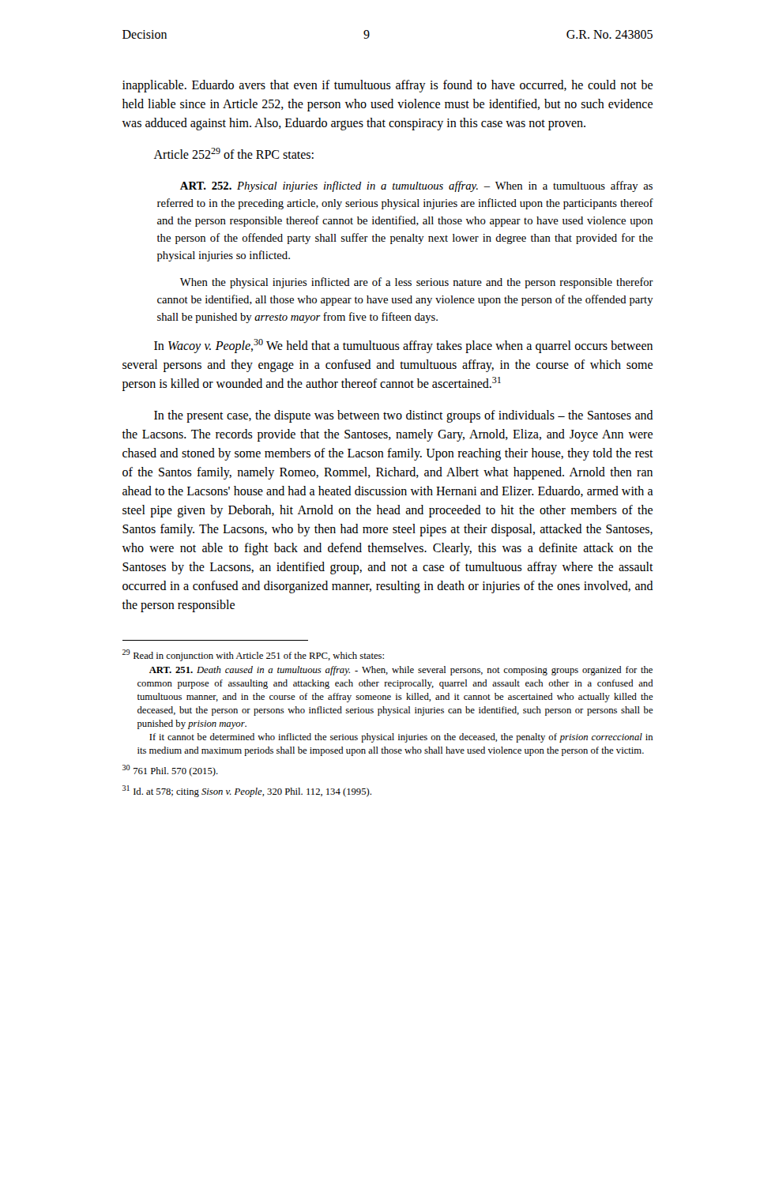Decision
9
G.R. No. 243805
inapplicable. Eduardo avers that even if tumultuous affray is found to have occurred, he could not be held liable since in Article 252, the person who used violence must be identified, but no such evidence was adduced against him. Also, Eduardo argues that conspiracy in this case was not proven.
Article 25229 of the RPC states:
ART. 252. Physical injuries inflicted in a tumultuous affray. – When in a tumultuous affray as referred to in the preceding article, only serious physical injuries are inflicted upon the participants thereof and the person responsible thereof cannot be identified, all those who appear to have used violence upon the person of the offended party shall suffer the penalty next lower in degree than that provided for the physical injuries so inflicted.
When the physical injuries inflicted are of a less serious nature and the person responsible therefor cannot be identified, all those who appear to have used any violence upon the person of the offended party shall be punished by arresto mayor from five to fifteen days.
In Wacoy v. People,30 We held that a tumultuous affray takes place when a quarrel occurs between several persons and they engage in a confused and tumultuous affray, in the course of which some person is killed or wounded and the author thereof cannot be ascertained.31
In the present case, the dispute was between two distinct groups of individuals – the Santoses and the Lacsons. The records provide that the Santoses, namely Gary, Arnold, Eliza, and Joyce Ann were chased and stoned by some members of the Lacson family. Upon reaching their house, they told the rest of the Santos family, namely Romeo, Rommel, Richard, and Albert what happened. Arnold then ran ahead to the Lacsons' house and had a heated discussion with Hernani and Elizer. Eduardo, armed with a steel pipe given by Deborah, hit Arnold on the head and proceeded to hit the other members of the Santos family. The Lacsons, who by then had more steel pipes at their disposal, attacked the Santoses, who were not able to fight back and defend themselves. Clearly, this was a definite attack on the Santoses by the Lacsons, an identified group, and not a case of tumultuous affray where the assault occurred in a confused and disorganized manner, resulting in death or injuries of the ones involved, and the person responsible
29 Read in conjunction with Article 251 of the RPC, which states: ART. 251. Death caused in a tumultuous affray. - When, while several persons, not composing groups organized for the common purpose of assaulting and attacking each other reciprocally, quarrel and assault each other in a confused and tumultuous manner, and in the course of the affray someone is killed, and it cannot be ascertained who actually killed the deceased, but the person or persons who inflicted serious physical injuries can be identified, such person or persons shall be punished by prision mayor. If it cannot be determined who inflicted the serious physical injuries on the deceased, the penalty of prision correccional in its medium and maximum periods shall be imposed upon all those who shall have used violence upon the person of the victim.
30761 Phil. 570 (2015).
31 Id. at 578; citing Sison v. People, 320 Phil. 112, 134 (1995).